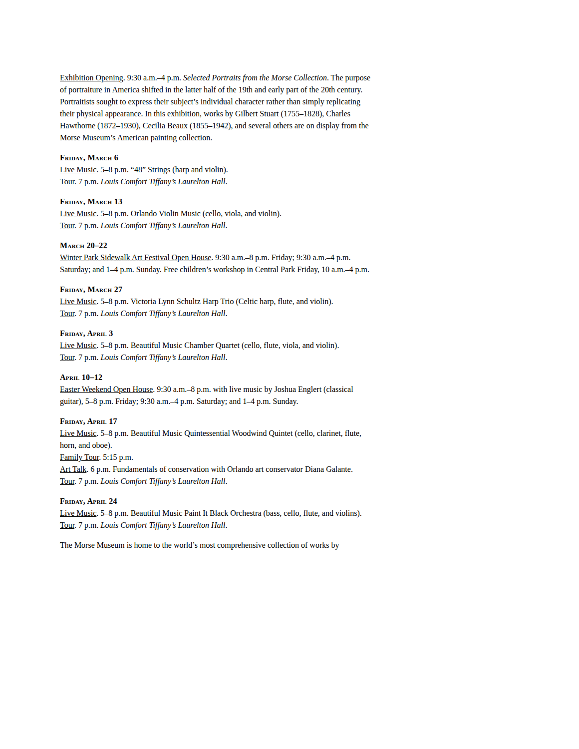Exhibition Opening. 9:30 a.m.–4 p.m. Selected Portraits from the Morse Collection. The purpose of portraiture in America shifted in the latter half of the 19th and early part of the 20th century. Portraitists sought to express their subject’s individual character rather than simply replicating their physical appearance. In this exhibition, works by Gilbert Stuart (1755–1828), Charles Hawthorne (1872–1930), Cecilia Beaux (1855–1942), and several others are on display from the Morse Museum’s American painting collection.
Friday, March 6
Live Music. 5–8 p.m. “48” Strings (harp and violin).
Tour. 7 p.m. Louis Comfort Tiffany’s Laurelton Hall.
Friday, March 13
Live Music. 5–8 p.m. Orlando Violin Music (cello, viola, and violin).
Tour. 7 p.m. Louis Comfort Tiffany’s Laurelton Hall.
March 20–22
Winter Park Sidewalk Art Festival Open House. 9:30 a.m.–8 p.m. Friday; 9:30 a.m.–4 p.m. Saturday; and 1–4 p.m. Sunday. Free children’s workshop in Central Park Friday, 10 a.m.–4 p.m.
Friday, March 27
Live Music. 5–8 p.m. Victoria Lynn Schultz Harp Trio (Celtic harp, flute, and violin).
Tour. 7 p.m. Louis Comfort Tiffany’s Laurelton Hall.
Friday, April 3
Live Music. 5–8 p.m. Beautiful Music Chamber Quartet (cello, flute, viola, and violin).
Tour. 7 p.m. Louis Comfort Tiffany’s Laurelton Hall.
April 10–12
Easter Weekend Open House. 9:30 a.m.–8 p.m. with live music by Joshua Englert (classical guitar), 5–8 p.m. Friday; 9:30 a.m.–4 p.m. Saturday; and 1–4 p.m. Sunday.
Friday, April 17
Live Music. 5–8 p.m. Beautiful Music Quintessential Woodwind Quintet (cello, clarinet, flute, horn, and oboe).
Family Tour. 5:15 p.m.
Art Talk. 6 p.m. Fundamentals of conservation with Orlando art conservator Diana Galante.
Tour. 7 p.m. Louis Comfort Tiffany’s Laurelton Hall.
Friday, April 24
Live Music. 5–8 p.m. Beautiful Music Paint It Black Orchestra (bass, cello, flute, and violins).
Tour. 7 p.m. Louis Comfort Tiffany’s Laurelton Hall.
The Morse Museum is home to the world’s most comprehensive collection of works by